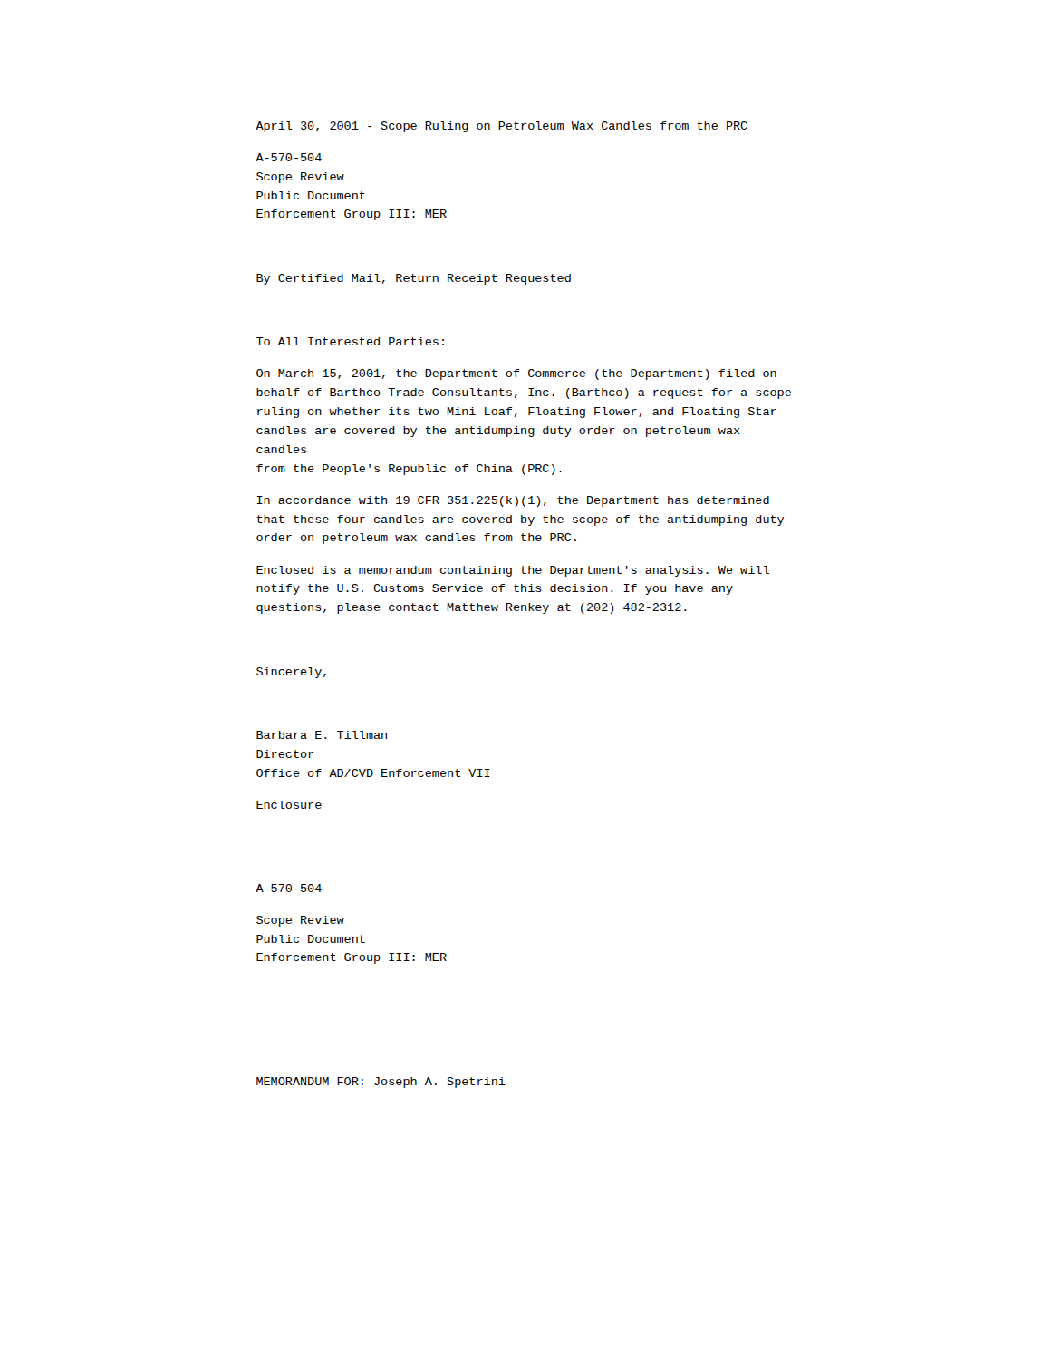April 30, 2001 - Scope Ruling on Petroleum Wax Candles from the PRC
A-570-504 Scope Review Public Document Enforcement Group III: MER
By Certified Mail, Return Receipt Requested
To All Interested Parties:
On March 15, 2001, the Department of Commerce (the Department) filed on behalf of Barthco Trade Consultants, Inc. (Barthco) a request for a scope ruling on whether its two Mini Loaf, Floating Flower, and Floating Star candles are covered by the antidumping duty order on petroleum wax candles from the People's Republic of China (PRC).
In accordance with 19 CFR 351.225(k)(1), the Department has determined that these four candles are covered by the scope of the antidumping duty order on petroleum wax candles from the PRC.
Enclosed is a memorandum containing the Department's analysis. We will notify the U.S. Customs Service of this decision. If you have any questions, please contact Matthew Renkey at (202) 482-2312.
Sincerely,
Barbara E. Tillman Director Office of AD/CVD Enforcement VII
Enclosure
A-570-504
Scope Review Public Document Enforcement Group III: MER
MEMORANDUM FOR: Joseph A. Spetrini